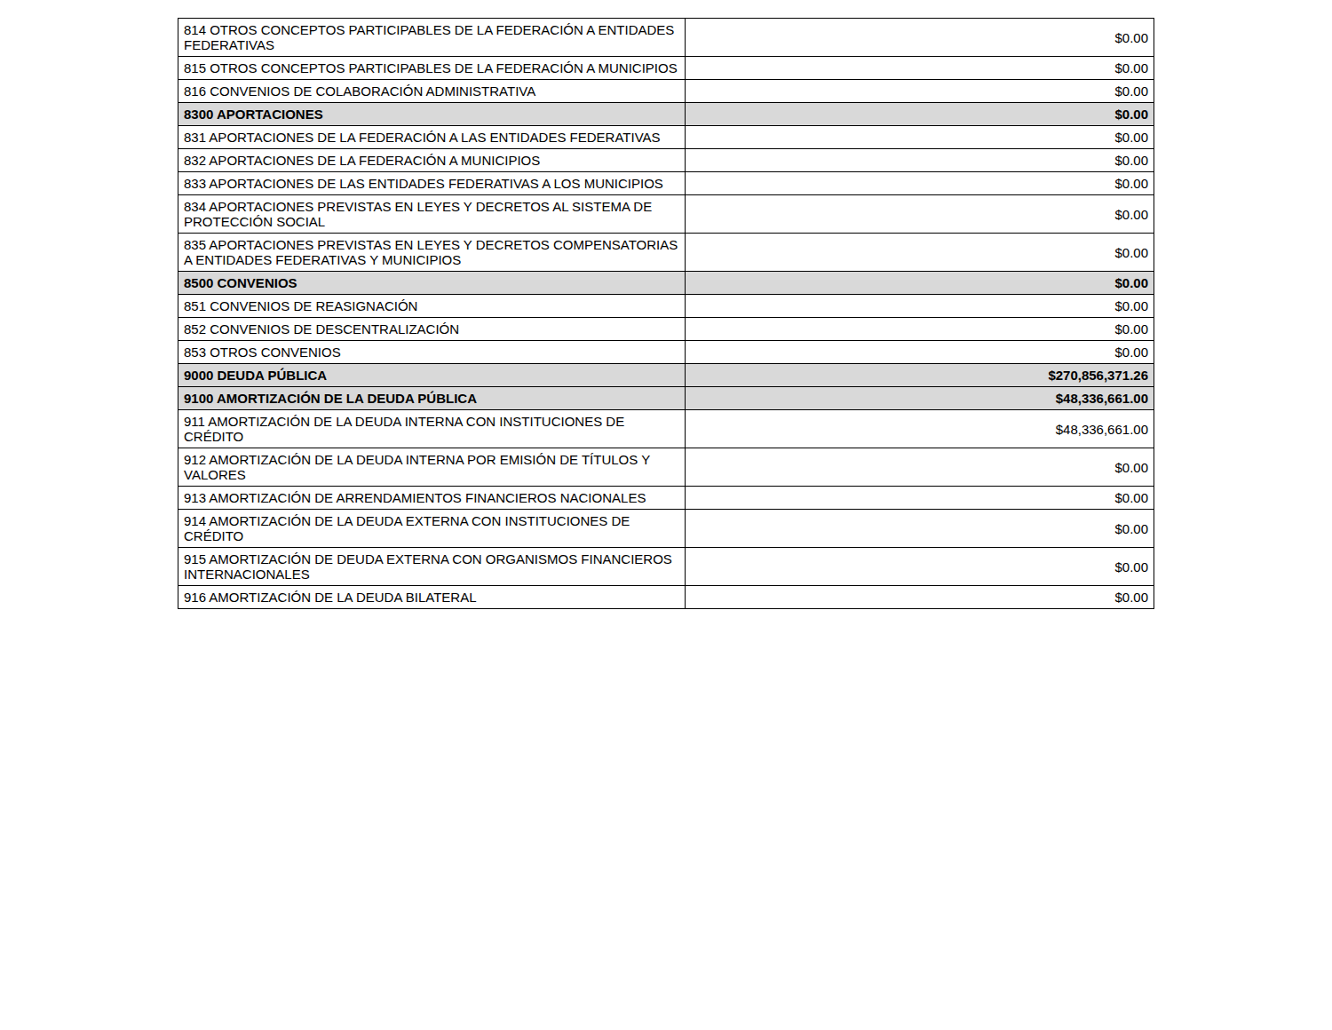| 814 OTROS CONCEPTOS PARTICIPABLES DE LA FEDERACIÓN A ENTIDADES FEDERATIVAS | $0.00 |
| 815 OTROS CONCEPTOS PARTICIPABLES DE LA FEDERACIÓN A MUNICIPIOS | $0.00 |
| 816 CONVENIOS DE COLABORACIÓN ADMINISTRATIVA | $0.00 |
| 8300 APORTACIONES | $0.00 |
| 831 APORTACIONES DE LA FEDERACIÓN A LAS ENTIDADES FEDERATIVAS | $0.00 |
| 832 APORTACIONES DE LA FEDERACIÓN A MUNICIPIOS | $0.00 |
| 833 APORTACIONES DE LAS ENTIDADES FEDERATIVAS A LOS MUNICIPIOS | $0.00 |
| 834 APORTACIONES PREVISTAS EN LEYES Y DECRETOS AL SISTEMA DE PROTECCIÓN SOCIAL | $0.00 |
| 835 APORTACIONES PREVISTAS EN LEYES Y DECRETOS COMPENSATORIAS A ENTIDADES FEDERATIVAS Y MUNICIPIOS | $0.00 |
| 8500 CONVENIOS | $0.00 |
| 851 CONVENIOS DE REASIGNACIÓN | $0.00 |
| 852 CONVENIOS DE DESCENTRALIZACIÓN | $0.00 |
| 853 OTROS CONVENIOS | $0.00 |
| 9000 DEUDA PÚBLICA | $270,856,371.26 |
| 9100 AMORTIZACIÓN DE LA DEUDA PÚBLICA | $48,336,661.00 |
| 911 AMORTIZACIÓN DE LA DEUDA INTERNA CON INSTITUCIONES DE CRÉDITO | $48,336,661.00 |
| 912 AMORTIZACIÓN DE LA DEUDA INTERNA POR EMISIÓN DE TÍTULOS Y VALORES | $0.00 |
| 913 AMORTIZACIÓN DE ARRENDAMIENTOS FINANCIEROS NACIONALES | $0.00 |
| 914 AMORTIZACIÓN DE LA DEUDA EXTERNA CON INSTITUCIONES DE CRÉDITO | $0.00 |
| 915 AMORTIZACIÓN DE DEUDA EXTERNA CON ORGANISMOS FINANCIEROS INTERNACIONALES | $0.00 |
| 916 AMORTIZACIÓN DE LA DEUDA BILATERAL | $0.00 |